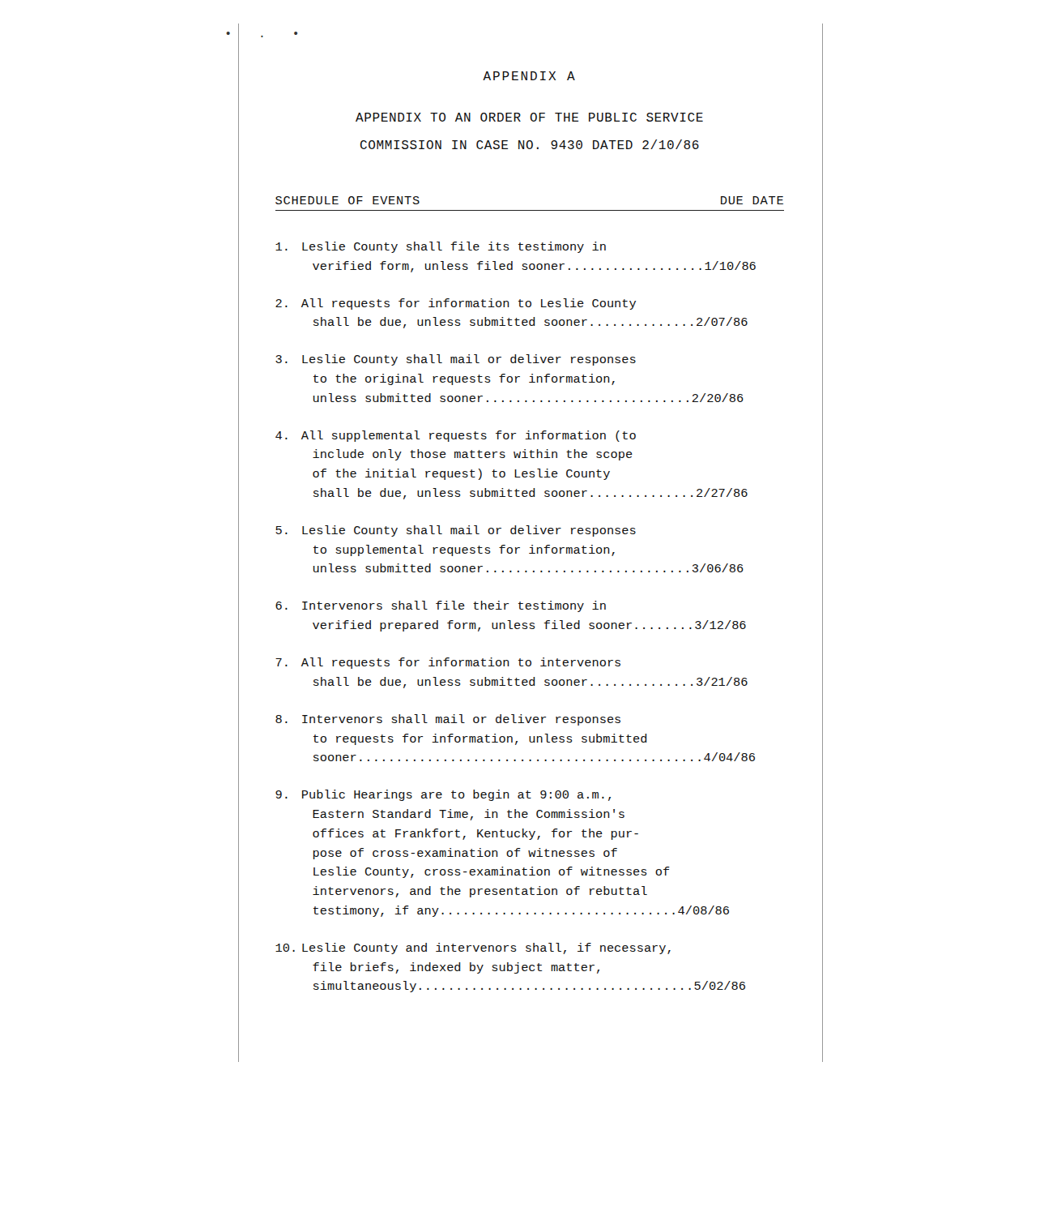• . •
APPENDIX A
APPENDIX TO AN ORDER OF THE PUBLIC SERVICE
COMMISSION IN CASE NO. 9430 DATED 2/10/86
SCHEDULE OF EVENTS DUE DATE
Leslie County shall file its testimony in
verified form, unless filed sooner.................. 1/10/86
All requests for information to Leslie County
shall be due, unless submitted sooner.............. 2/07/86
Leslie County shall mail or deliver responses
to the original requests for information, unless submitted sooner........................... 2/20/86
All supplemental requests for information (to
include only those matters within the scope of the initial request) to Leslie County shall be due, unless submitted sooner.............. 2/27/86
Leslie County shall mail or deliver responses
to supplemental requests for information, unless submitted sooner........................... 3/06/86
Intervenors shall file their testimony in
verified prepared form, unless filed sooner........ 3/12/86
All requests for information to intervenors
shall be due, unless submitted sooner.............. 3/21/86
Intervenors shall mail or deliver responses
to requests for information, unless submitted sooner............................................. 4/04/86
Public Hearings are to begin at 9:00 a.m.,
Eastern Standard Time, in the Commission's offices at Frankfort, Kentucky, for the pur- pose of cross-examination of witnesses of Leslie County, cross-examination of witnesses of intervenors, and the presentation of rebuttal testimony, if any............................... 4/08/86
Leslie County and intervenors shall, if necessary,
file briefs, indexed by subject matter, simultaneously.................................... 5/02/86